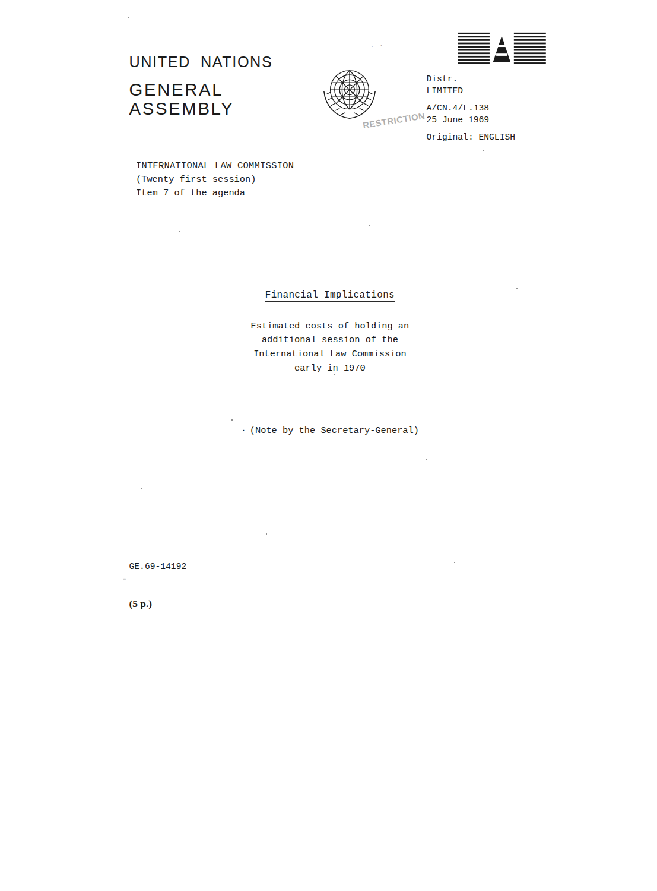UNITED NATIONS
GENERAL
ASSEMBLY
· · RESTRICTION
Distr.
LIMITED
A/CN.4/L.138
25 June 1969
Original: ENGLISH
INTERNATIONAL LAW COMMISSION
(Twenty first session)
Item 7 of the agenda
Financial Implications
Estimated costs of holding an
additional session of the
International Law Commission
early in 1970
·(Note by the Secretary-General)
GE.69-14192
-
(5 p.)